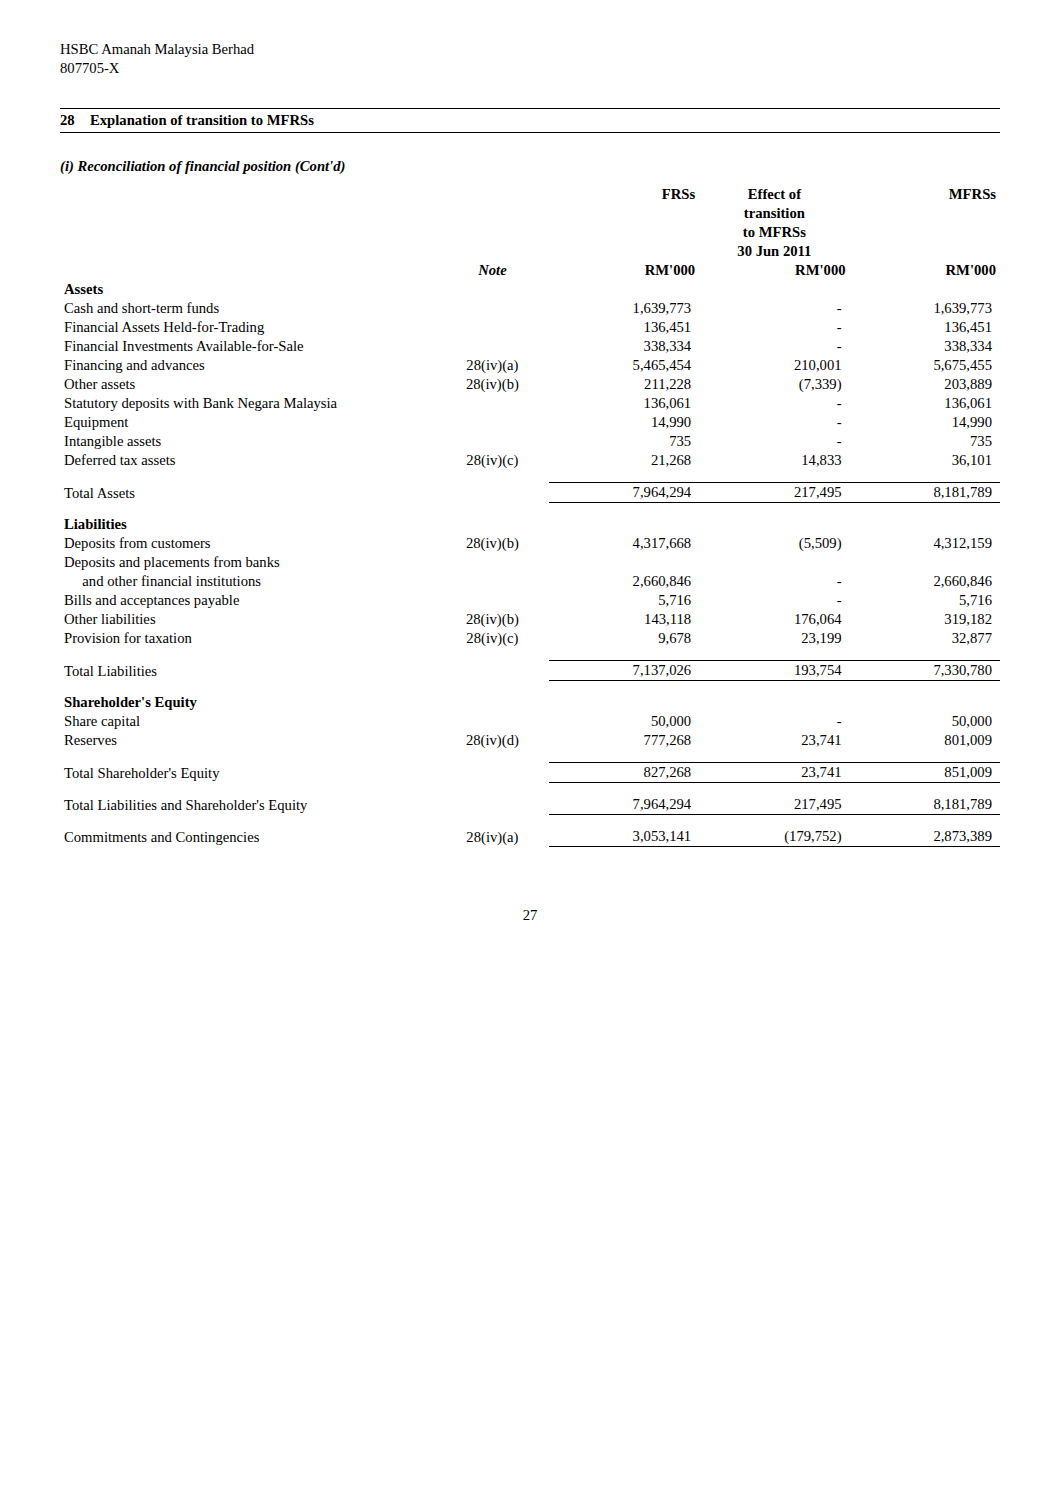HSBC Amanah Malaysia Berhad
807705-X
28 Explanation of transition to MFRSs
(i) Reconciliation of financial position (Cont'd)
| | | FRSs | Effect of | MFRSs |
| | | | transition | |
| | | | to MFRSs | |
| | | | 30 Jun 2011 | |
| | Note | RM'000 | RM'000 | RM'000 |
| Assets | | | | |
| Cash and short-term funds | | 1,639,773 | - | 1,639,773 |
| Financial Assets Held-for-Trading | | 136,451 | - | 136,451 |
| Financial Investments Available-for-Sale | | 338,334 | - | 338,334 |
| Financing and advances | 28(iv)(a) | 5,465,454 | 210,001 | 5,675,455 |
| Other assets | 28(iv)(b) | 211,228 | (7,339) | 203,889 |
| Statutory deposits with Bank Negara Malaysia | | 136,061 | - | 136,061 |
| Equipment | | 14,990 | - | 14,990 |
| Intangible assets | | 735 | - | 735 |
| Deferred tax assets | 28(iv)(c) | 21,268 | 14,833 | 36,101 |
| Total Assets | | 7,964,294 | 217,495 | 8,181,789 |
| Liabilities | | | | |
| Deposits from customers | 28(iv)(b) | 4,317,668 | (5,509) | 4,312,159 |
| Deposits and placements from banks | | | | |
| and other financial institutions | | 2,660,846 | - | 2,660,846 |
| Bills and acceptances payable | | 5,716 | - | 5,716 |
| Other liabilities | 28(iv)(b) | 143,118 | 176,064 | 319,182 |
| Provision for taxation | 28(iv)(c) | 9,678 | 23,199 | 32,877 |
| Total Liabilities | | 7,137,026 | 193,754 | 7,330,780 |
| Shareholder's Equity | | | | |
| Share capital | | 50,000 | - | 50,000 |
| Reserves | 28(iv)(d) | 777,268 | 23,741 | 801,009 |
| Total Shareholder's Equity | | 827,268 | 23,741 | 851,009 |
| Total Liabilities and Shareholder's Equity | | 7,964,294 | 217,495 | 8,181,789 |
| Commitments and Contingencies | 28(iv)(a) | 3,053,141 | (179,752) | 2,873,389 |
27